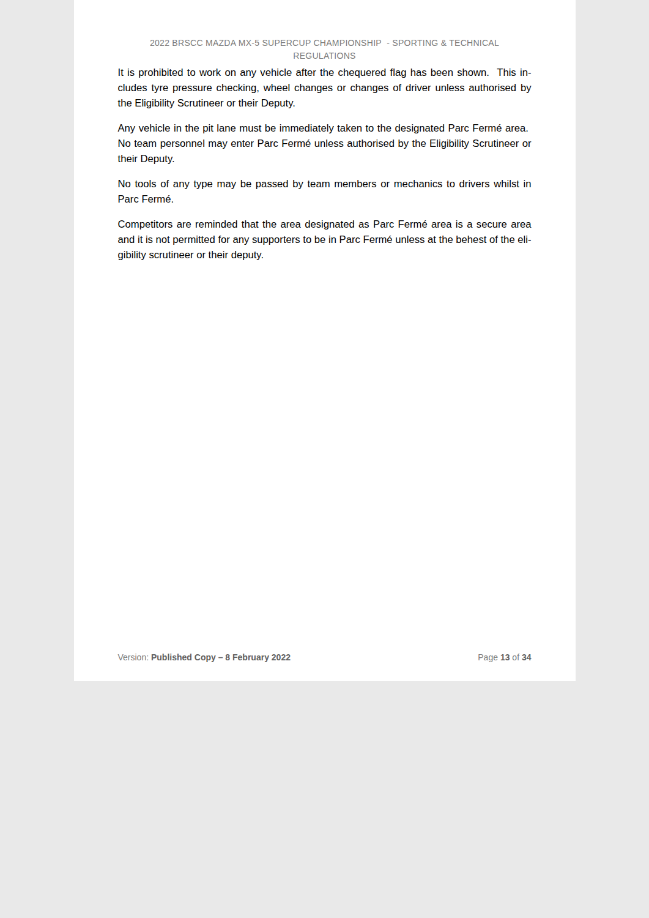2022 BRSCC Mazda MX-5 Supercup Championship - Sporting & Technical Regulations
It is prohibited to work on any vehicle after the chequered flag has been shown. This includes tyre pressure checking, wheel changes or changes of driver unless authorised by the Eligibility Scrutineer or their Deputy.
Any vehicle in the pit lane must be immediately taken to the designated Parc Fermé area. No team personnel may enter Parc Fermé unless authorised by the Eligibility Scrutineer or their Deputy.
No tools of any type may be passed by team members or mechanics to drivers whilst in Parc Fermé.
Competitors are reminded that the area designated as Parc Fermé area is a secure area and it is not permitted for any supporters to be in Parc Fermé unless at the behest of the eligibility scrutineer or their deputy.
Version: Published Copy – 8 February 2022 Page 13 of 34